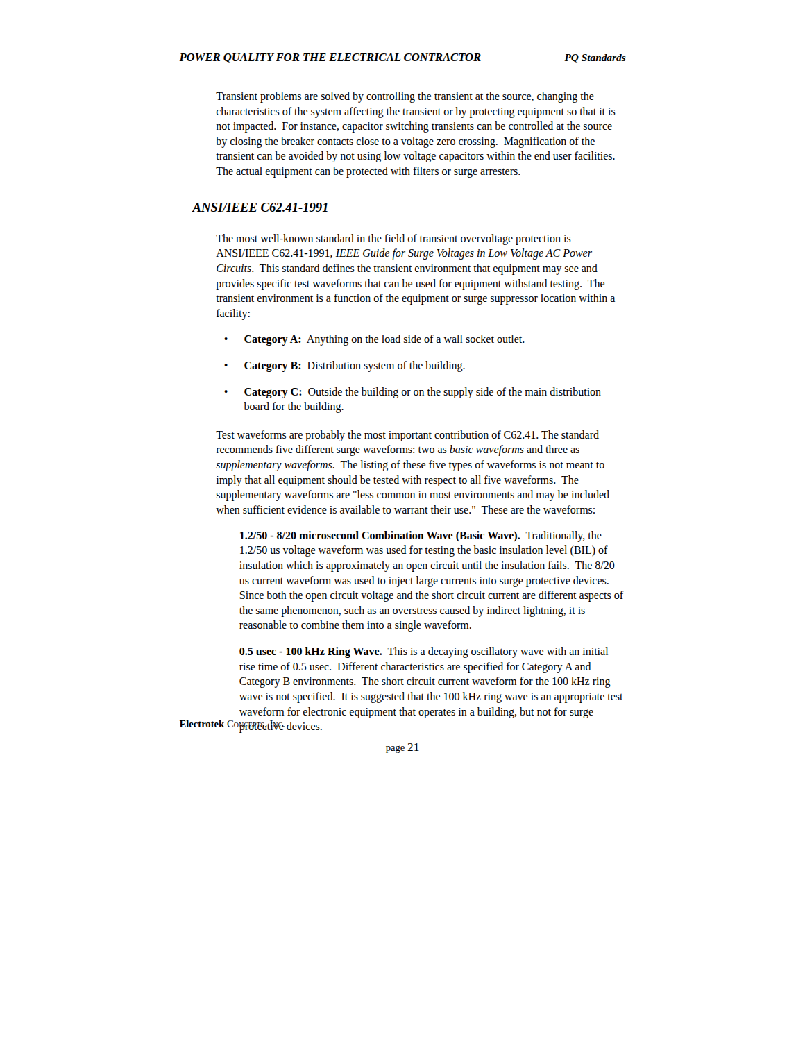Power Quality for the Electrical Contractor
PQ Standards
Transient problems are solved by controlling the transient at the source, changing the characteristics of the system affecting the transient or by protecting equipment so that it is not impacted. For instance, capacitor switching transients can be controlled at the source by closing the breaker contacts close to a voltage zero crossing. Magnification of the transient can be avoided by not using low voltage capacitors within the end user facilities. The actual equipment can be protected with filters or surge arresters.
ANSI/IEEE C62.41-1991
The most well-known standard in the field of transient overvoltage protection is ANSI/IEEE C62.41-1991, IEEE Guide for Surge Voltages in Low Voltage AC Power Circuits. This standard defines the transient environment that equipment may see and provides specific test waveforms that can be used for equipment withstand testing. The transient environment is a function of the equipment or surge suppressor location within a facility:
Category A: Anything on the load side of a wall socket outlet.
Category B: Distribution system of the building.
Category C: Outside the building or on the supply side of the main distribution board for the building.
Test waveforms are probably the most important contribution of C62.41. The standard recommends five different surge waveforms: two as basic waveforms and three as supplementary waveforms. The listing of these five types of waveforms is not meant to imply that all equipment should be tested with respect to all five waveforms. The supplementary waveforms are "less common in most environments and may be included when sufficient evidence is available to warrant their use." These are the waveforms:
1.2/50 - 8/20 microsecond Combination Wave (Basic Wave). Traditionally, the 1.2/50 us voltage waveform was used for testing the basic insulation level (BIL) of insulation which is approximately an open circuit until the insulation fails. The 8/20 us current waveform was used to inject large currents into surge protective devices. Since both the open circuit voltage and the short circuit current are different aspects of the same phenomenon, such as an overstress caused by indirect lightning, it is reasonable to combine them into a single waveform.
0.5 usec - 100 kHz Ring Wave. This is a decaying oscillatory wave with an initial rise time of 0.5 usec. Different characteristics are specified for Category A and Category B environments. The short circuit current waveform for the 100 kHz ring wave is not specified. It is suggested that the 100 kHz ring wave is an appropriate test waveform for electronic equipment that operates in a building, but not for surge protective devices.
Electrotek Concepts, Inc.
page 21